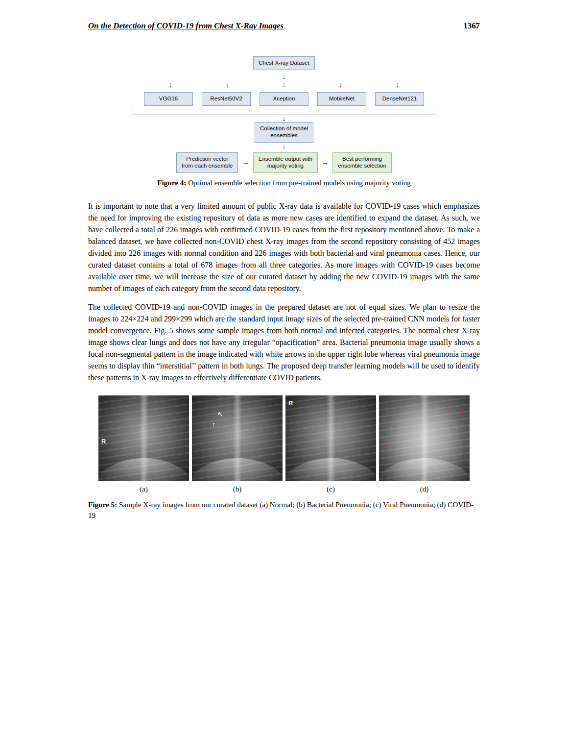On the Detection of COVID-19 from Chest X-Ray Images 1367
Chest X-ray Dataset
↓
↓↓↓↓↓
VGG16 ResNet50V2 Xception MobileNet DenseNet121
↓
Collection of model
ensembles
↓
Prediction vector
from each ensemble → Ensemble output with
majority voting → Best performing
ensemble selection
Figure 4: Optimal ensemble selection from pre-trained models using majority voting
It is important to note that a very limited amount of public X-ray data is available for COVID-19 cases which emphasizes the need for improving the existing repository of data as more new cases are identified to expand the dataset. As such, we have collected a total of 226 images with confirmed COVID-19 cases from the first repository mentioned above. To make a balanced dataset, we have collected non-COVID chest X-ray images from the second repository consisting of 452 images divided into 226 images with normal condition and 226 images with both bacterial and viral pneumonia cases. Hence, our curated dataset contains a total of 678 images from all three categories. As more images with COVID-19 cases become available over time, we will increase the size of our curated dataset by adding the new COVID-19 images with the same number of images of each category from the second data repository.
The collected COVID-19 and non-COVID images in the prepared dataset are not of equal sizes. We plan to resize the images to 224×224 and 299×299 which are the standard input image sizes of the selected pre-trained CNN models for faster model convergence. Fig. 5 shows some sample images from both normal and infected categories. The normal chest X-ray image shows clear lungs and does not have any irregular “opacification” area. Bacterial pneumonia image usually shows a focal non-segmental pattern in the image indicated with white arrows in the upper right lobe whereas viral pneumonia image seems to display thin “interstitial’’ pattern in both lungs. The proposed deep transfer learning models will be used to identify these patterns in X-ray images to effectively differentiate COVID patients.
R
↖ ↑
R
↘ ← →
(a) (b) (c) (d)
Figure 5: Sample X-ray images from our curated dataset (a) Normal; (b) Bacterial Pneumonia; (c) Viral Pneumonia; (d) COVID-19